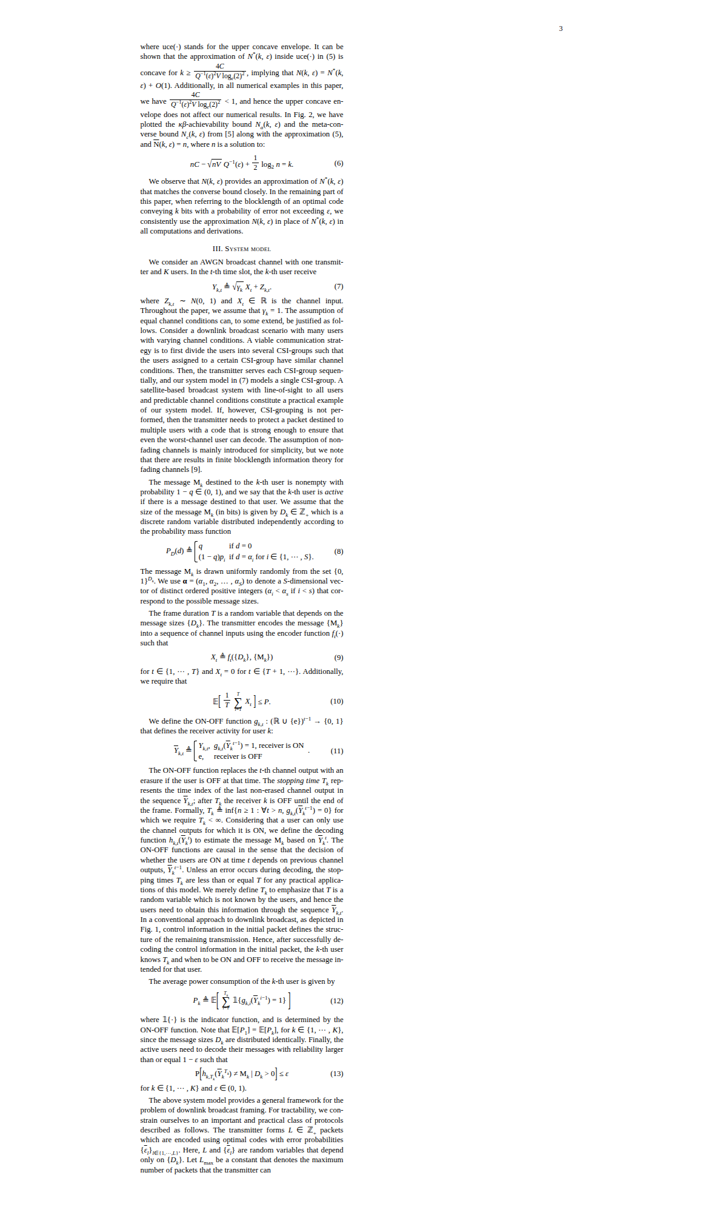3
where uce(·) stands for the upper concave envelope. It can be shown that the approximation of N*(k, ε) inside uce(·) in (5) is concave for k ≥ 4C Q−1(ε)2V loge(2)2, implying that N(k, ε) = N*(k, ε) + O(1). Additionally, in all numerical examples in this paper, we have 4C Q−1(ε)2V loge(2)2 < 1, and hence the upper concave envelope does not affect our numerical results. In Fig. 2, we have plotted the κβ-achievability bound Na(k, ε) and the meta-converse bound Nc(k, ε) from [5] along with the approximation (5), and N(k, ε) = n, where n is a solution to:
nC − √nV Q−1(ε) + 12 log2 n = k. (6)
We observe that N(k, ε) provides an approximation of N*(k, ε) that matches the converse bound closely. In the remaining part of this paper, when referring to the blocklength of an optimal code conveying k bits with a probability of error not exceeding ε, we consistently use the approximation N(k, ε) in place of N*(k, ε) in all computations and derivations.
III. System model
We consider an AWGN broadcast channel with one transmitter and K users. In the t-th time slot, the k-th user receive
Yk,t ≜ √γk Xt + Zk,t. (7)
where Zk,t ∼ N(0, 1) and Xt ∈ ℝ is the channel input. Throughout the paper, we assume that γk = 1. The assumption of equal channel conditions can, to some extend, be justified as follows. Consider a downlink broadcast scenario with many users with varying channel conditions. A viable communication strategy is to first divide the users into several CSI-groups such that the users assigned to a certain CSI-group have similar channel conditions. Then, the transmitter serves each CSI-group sequentially, and our system model in (7) models a single CSI-group. A satellite-based broadcast system with line-of-sight to all users and predictable channel conditions constitute a practical example of our system model. If, however, CSI-grouping is not performed, then the transmitter needs to protect a packet destined to multiple users with a code that is strong enough to ensure that even the worst-channel user can decode. The assumption of nonfading channels is mainly introduced for simplicity, but we note that there are results in finite blocklength information theory for fading channels [9].
The message Mk destined to the k-th user is nonempty with probability 1 − q ∈ (0, 1), and we say that the k-th user is active if there is a message destined to that user. We assume that the size of the message Mk (in bits) is given by Dk ∈ ℤ+ which is a discrete random variable distributed independently according to the probability mass function
PD(d) ≜
| q | if d = 0 |
| (1 − q ) p i | if d = α i for i ∈ {1, ··· , S }. |
(8)
The message Mk is drawn uniformly randomly from the set {0, 1}Dk. We use α = (α1, α2, … , αS) to denote a S-dimensional vector of distinct ordered positive integers (αi < αs if i < s) that correspond to the possible message sizes.
The frame duration T is a random variable that depends on the message sizes {Dk}. The transmitter encodes the message {Mk} into a sequence of channel inputs using the encoder function ft(·) such that
Xt ≜ ft({Dk}, {Mk}) (9)
for t ∈ {1, ··· , T} and Xt = 0 for t ∈ {T + 1, ···}. Additionally, we require that
𝔼[ 1 T T∑i=1 Xt ] ≤ P. (10)
We define the ON-OFF function gk,t : (ℝ ∪ {e})t−1 → {0, 1} that defines the receiver activity for user k:
Yk,t ≜
| Y k,t , | g k,t ( Y k t −1 ) = 1, receiver is ON |
| e, | receiver is OFF |
. (11)
The ON-OFF function replaces the t-th channel output with an erasure if the user is OFF at that time. The stopping time Tk represents the time index of the last non-erased channel output in the sequence Yk,t; after Tk the receiver k is OFF until the end of the frame. Formally, Tk ≜ inf{n ≥ 1 : ∀t > n, gk,t(Ykt−1) = 0} for which we require Tk < ∞. Considering that a user can only use the channel outputs for which it is ON, we define the decoding function hk,t(Ykt) to estimate the message Mk based on Ykt. The ON-OFF functions are causal in the sense that the decision of whether the users are ON at time t depends on previous channel outputs, Ykt−1. Unless an error occurs during decoding, the stopping times Tk are less than or equal T for any practical applications of this model. We merely define Tk to emphasize that T is a random variable which is not known by the users, and hence the users need to obtain this information through the sequence Yk,t. In a conventional approach to downlink broadcast, as depicted in Fig. 1, control information in the initial packet defines the structure of the remaining transmission. Hence, after successfully decoding the control information in the initial packet, the k-th user knows Tk and when to be ON and OFF to receive the message intended for that user.
The average power consumption of the k-th user is given by
Pk ≜ 𝔼[ Tk∑i=1 𝟙{gk,i(Yki−1) = 1} ] (12)
where 𝟙{·} is the indicator function, and is determined by the ON-OFF function. Note that 𝔼[P1] = 𝔼[Pk], for k ∈ {1, ··· , K}, since the message sizes Dk are distributed identically. Finally, the active users need to decode their messages with reliability larger than or equal 1 − ε such that
P[hk,Tk(YkTk) ≠ Mk | Dk > 0] ≤ ε (13)
for k ∈ {1, ··· , K} and ε ∈ (0, 1).
The above system model provides a general framework for the problem of downlink broadcast framing. For tractability, we constrain ourselves to an important and practical class of protocols described as follows. The transmitter forms L ∈ ℤ+ packets which are encoded using optimal codes with error probabilities {εl}l∈{1,···,L}. Here, L and {εl} are random variables that depend only on {Dk}. Let Lmax be a constant that denotes the maximum number of packets that the transmitter can